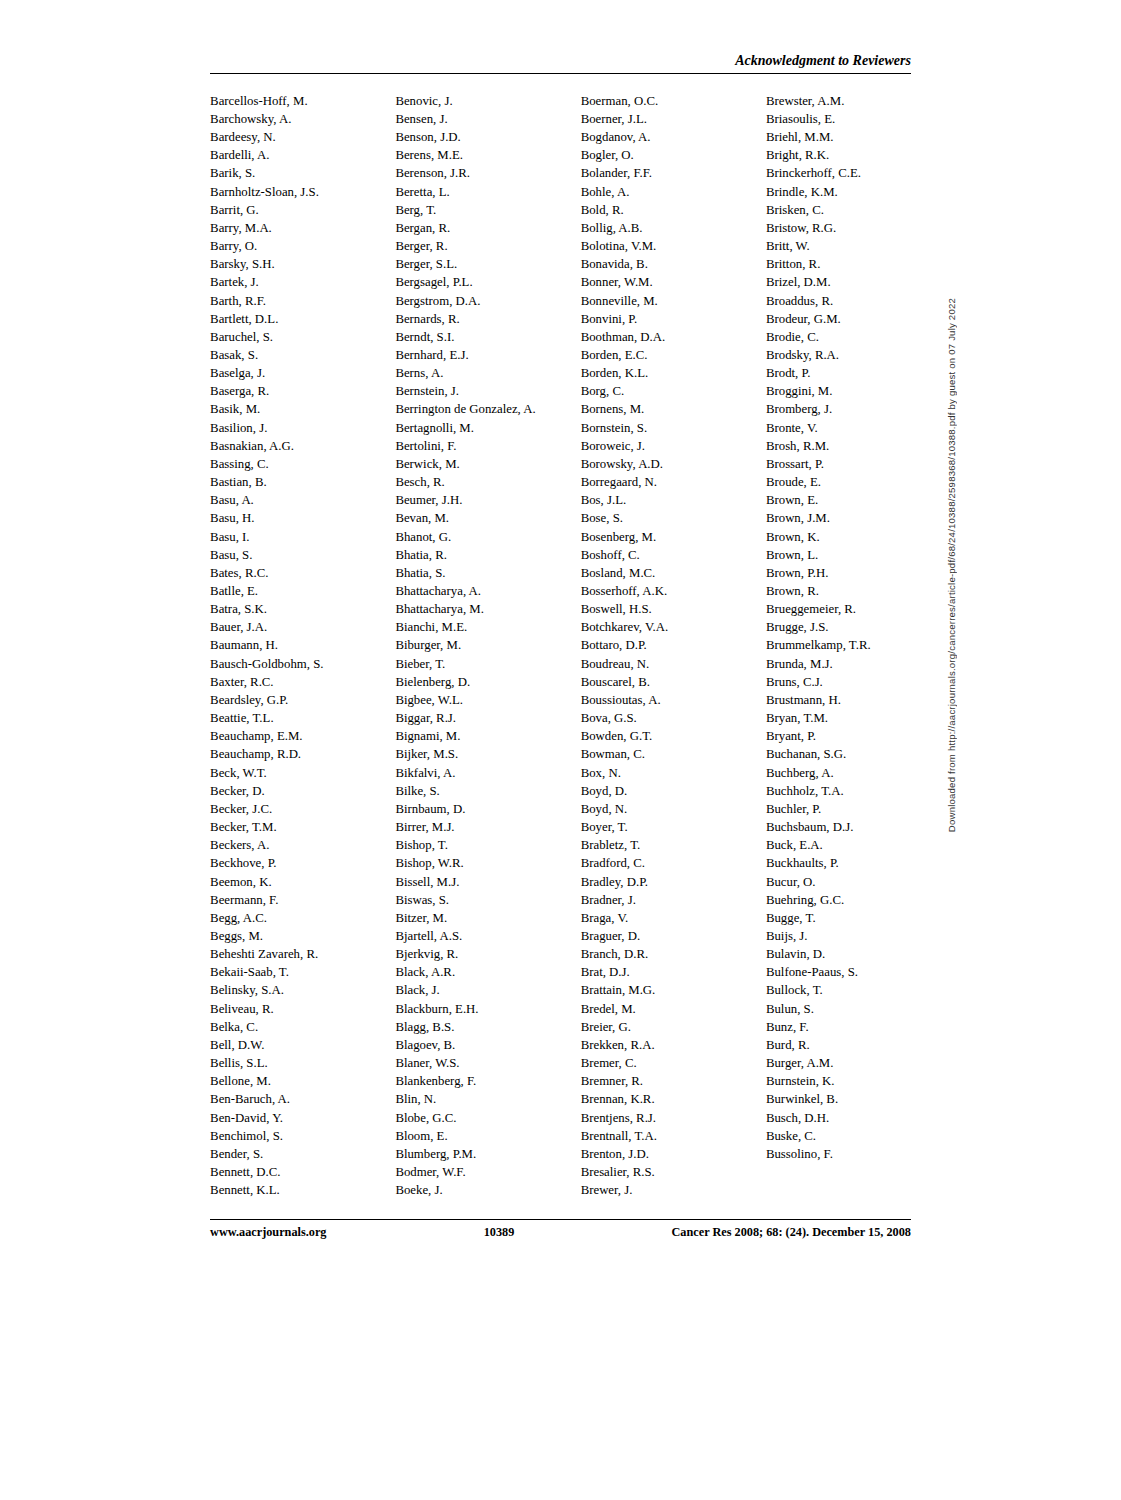Acknowledgment to Reviewers
Downloaded from http://aacrjournals.org/cancerres/article-pdf/68/24/10388/2598368/10388.pdf by guest on 07 July 2022
Barcellos-Hoff, M.
Barchowsky, A.
Bardeesy, N.
Bardelli, A.
Barik, S.
Barnholtz-Sloan, J.S.
Barrit, G.
Barry, M.A.
Barry, O.
Barsky, S.H.
Bartek, J.
Barth, R.F.
Bartlett, D.L.
Baruchel, S.
Basak, S.
Baselga, J.
Baserga, R.
Basik, M.
Basilion, J.
Basnakian, A.G.
Bassing, C.
Bastian, B.
Basu, A.
Basu, H.
Basu, I.
Basu, S.
Bates, R.C.
Batlle, E.
Batra, S.K.
Bauer, J.A.
Baumann, H.
Bausch-Goldbohm, S.
Baxter, R.C.
Beardsley, G.P.
Beattie, T.L.
Beauchamp, E.M.
Beauchamp, R.D.
Beck, W.T.
Becker, D.
Becker, J.C.
Becker, T.M.
Beckers, A.
Beckhove, P.
Beemon, K.
Beermann, F.
Begg, A.C.
Beggs, M.
Beheshti Zavareh, R.
Bekaii-Saab, T.
Belinsky, S.A.
Beliveau, R.
Belka, C.
Bell, D.W.
Bellis, S.L.
Bellone, M.
Ben-Baruch, A.
Ben-David, Y.
Benchimol, S.
Bender, S.
Bennett, D.C.
Bennett, K.L.
Benovic, J.
Bensen, J.
Benson, J.D.
Berens, M.E.
Berenson, J.R.
Beretta, L.
Berg, T.
Bergan, R.
Berger, R.
Berger, S.L.
Bergsagel, P.L.
Bergstrom, D.A.
Bernards, R.
Berndt, S.I.
Bernhard, E.J.
Berns, A.
Bernstein, J.
Berrington de Gonzalez, A.
Bertagnolli, M.
Bertolini, F.
Berwick, M.
Besch, R.
Beumer, J.H.
Bevan, M.
Bhanot, G.
Bhatia, R.
Bhatia, S.
Bhattacharya, A.
Bhattacharya, M.
Bianchi, M.E.
Biburger, M.
Bieber, T.
Bielenberg, D.
Bigbee, W.L.
Biggar, R.J.
Bignami, M.
Bijker, M.S.
Bikfalvi, A.
Bilke, S.
Birnbaum, D.
Birrer, M.J.
Bishop, T.
Bishop, W.R.
Bissell, M.J.
Biswas, S.
Bitzer, M.
Bjartell, A.S.
Bjerkvig, R.
Black, A.R.
Black, J.
Blackburn, E.H.
Blagg, B.S.
Blagoev, B.
Blaner, W.S.
Blankenberg, F.
Blin, N.
Blobe, G.C.
Bloom, E.
Blumberg, P.M.
Bodmer, W.F.
Boeke, J.
Boerman, O.C.
Boerner, J.L.
Bogdanov, A.
Bogler, O.
Bolander, F.F.
Bohle, A.
Bold, R.
Bollig, A.B.
Bolotina, V.M.
Bonavida, B.
Bonner, W.M.
Bonneville, M.
Bonvini, P.
Boothman, D.A.
Borden, E.C.
Borden, K.L.
Borg, C.
Bornens, M.
Bornstein, S.
Boroweic, J.
Borowsky, A.D.
Borregaard, N.
Bos, J.L.
Bose, S.
Bosenberg, M.
Boshoff, C.
Bosland, M.C.
Bosserhoff, A.K.
Boswell, H.S.
Botchkarev, V.A.
Bottaro, D.P.
Boudreau, N.
Bouscarel, B.
Boussioutas, A.
Bova, G.S.
Bowden, G.T.
Bowman, C.
Box, N.
Boyd, D.
Boyd, N.
Boyer, T.
Brabletz, T.
Bradford, C.
Bradley, D.P.
Bradner, J.
Braga, V.
Braguer, D.
Branch, D.R.
Brat, D.J.
Brattain, M.G.
Bredel, M.
Breier, G.
Brekken, R.A.
Bremer, C.
Bremner, R.
Brennan, K.R.
Brentjens, R.J.
Brentnall, T.A.
Brenton, J.D.
Bresalier, R.S.
Brewer, J.
Brewster, A.M.
Briasoulis, E.
Briehl, M.M.
Bright, R.K.
Brinckerhoff, C.E.
Brindle, K.M.
Brisken, C.
Bristow, R.G.
Britt, W.
Britton, R.
Brizel, D.M.
Broaddus, R.
Brodeur, G.M.
Brodie, C.
Brodsky, R.A.
Brodt, P.
Broggini, M.
Bromberg, J.
Bronte, V.
Brosh, R.M.
Brossart, P.
Broude, E.
Brown, E.
Brown, J.M.
Brown, K.
Brown, L.
Brown, P.H.
Brown, R.
Brueggemeier, R.
Brugge, J.S.
Brummelkamp, T.R.
Brunda, M.J.
Bruns, C.J.
Brustmann, H.
Bryan, T.M.
Bryant, P.
Buchanan, S.G.
Buchberg, A.
Buchholz, T.A.
Buchler, P.
Buchsbaum, D.J.
Buck, E.A.
Buckhaults, P.
Bucur, O.
Buehring, G.C.
Bugge, T.
Buijs, J.
Bulavin, D.
Bulfone-Paaus, S.
Bullock, T.
Bulun, S.
Bunz, F.
Burd, R.
Burger, A.M.
Burnstein, K.
Burwinkel, B.
Busch, D.H.
Buske, C.
Bussolino, F.
www.aacrjournals.org 10389 Cancer Res 2008; 68: (24). December 15, 2008